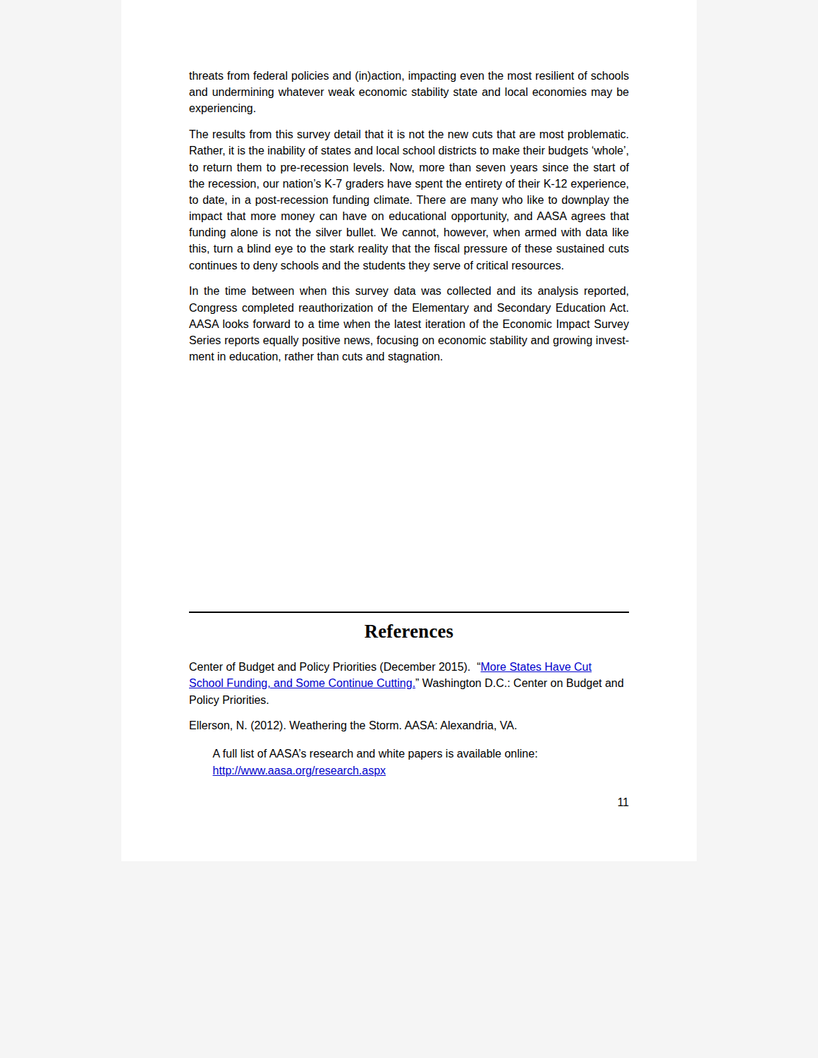threats from federal policies and (in)action, impacting even the most resilient of schools and undermining whatever weak economic stability state and local economies may be experiencing.
The results from this survey detail that it is not the new cuts that are most problematic. Rather, it is the inability of states and local school districts to make their budgets ‘whole’, to return them to pre-recession levels. Now, more than seven years since the start of the recession, our nation’s K-7 graders have spent the entirety of their K-12 experience, to date, in a post-recession funding climate. There are many who like to downplay the impact that more money can have on educational opportunity, and AASA agrees that funding alone is not the silver bullet. We cannot, however, when armed with data like this, turn a blind eye to the stark reality that the fiscal pressure of these sustained cuts continues to deny schools and the students they serve of critical resources.
In the time between when this survey data was collected and its analysis reported, Congress completed reauthorization of the Elementary and Secondary Education Act. AASA looks forward to a time when the latest iteration of the Economic Impact Survey Series reports equally positive news, focusing on economic stability and growing investment in education, rather than cuts and stagnation.
References
Center of Budget and Policy Priorities (December 2015). “More States Have Cut School Funding, and Some Continue Cutting.” Washington D.C.: Center on Budget and Policy Priorities.
Ellerson, N. (2012). Weathering the Storm. AASA: Alexandria, VA.
A full list of AASA’s research and white papers is available online: http://www.aasa.org/research.aspx
11